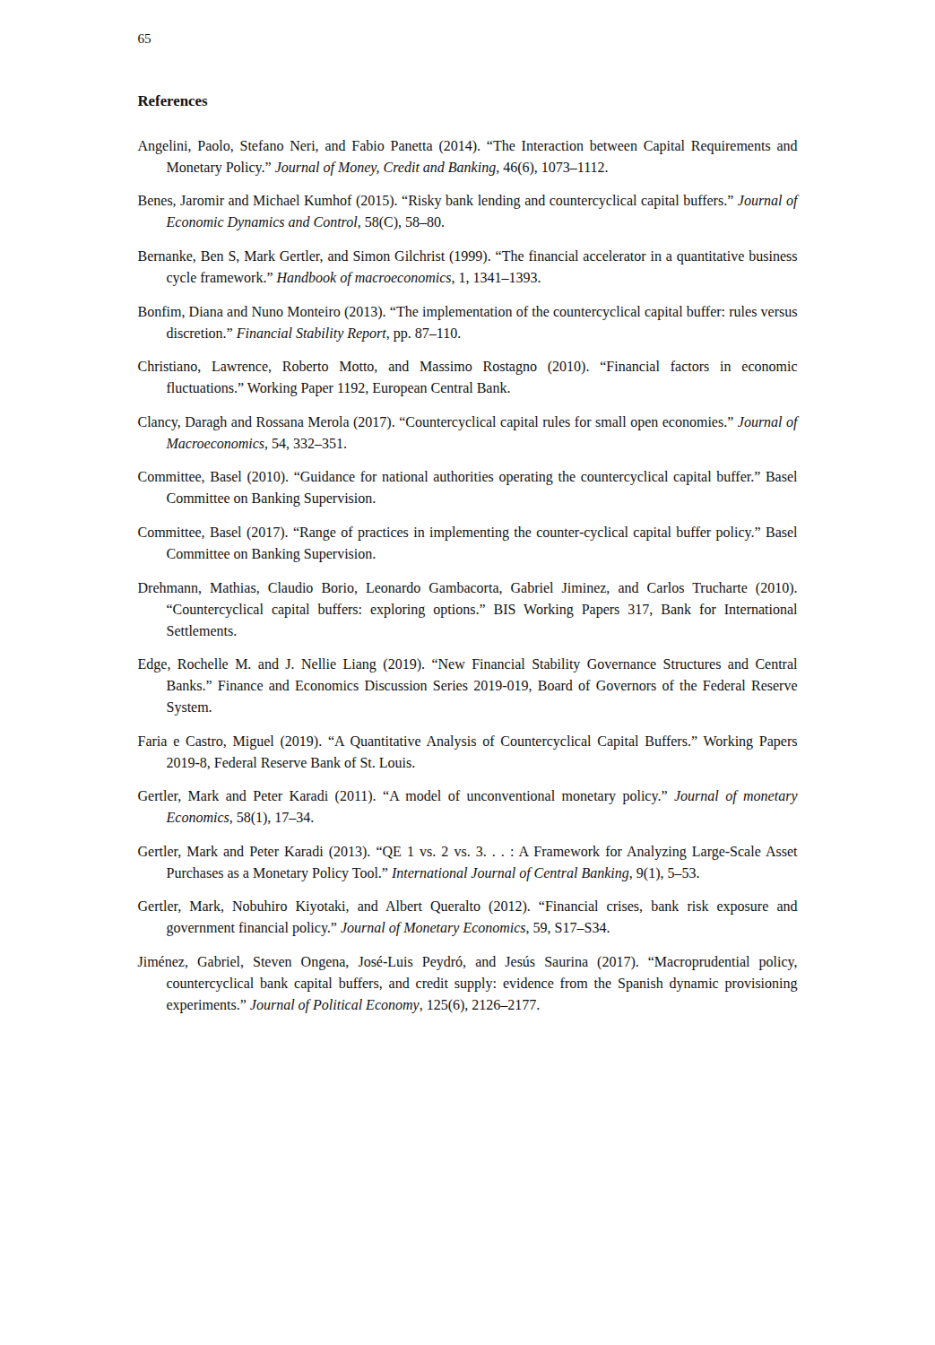65
References
Angelini, Paolo, Stefano Neri, and Fabio Panetta (2014). “The Interaction between Capital Requirements and Monetary Policy.” Journal of Money, Credit and Banking, 46(6), 1073–1112.
Benes, Jaromir and Michael Kumhof (2015). “Risky bank lending and countercyclical capital buffers.” Journal of Economic Dynamics and Control, 58(C), 58–80.
Bernanke, Ben S, Mark Gertler, and Simon Gilchrist (1999). “The financial accelerator in a quantitative business cycle framework.” Handbook of macroeconomics, 1, 1341–1393.
Bonfim, Diana and Nuno Monteiro (2013). “The implementation of the countercyclical capital buffer: rules versus discretion.” Financial Stability Report, pp. 87–110.
Christiano, Lawrence, Roberto Motto, and Massimo Rostagno (2010). “Financial factors in economic fluctuations.” Working Paper 1192, European Central Bank.
Clancy, Daragh and Rossana Merola (2017). “Countercyclical capital rules for small open economies.” Journal of Macroeconomics, 54, 332–351.
Committee, Basel (2010). “Guidance for national authorities operating the countercyclical capital buffer.” Basel Committee on Banking Supervision.
Committee, Basel (2017). “Range of practices in implementing the counter-cyclical capital buffer policy.” Basel Committee on Banking Supervision.
Drehmann, Mathias, Claudio Borio, Leonardo Gambacorta, Gabriel Jiminez, and Carlos Trucharte (2010). “Countercyclical capital buffers: exploring options.” BIS Working Papers 317, Bank for International Settlements.
Edge, Rochelle M. and J. Nellie Liang (2019). “New Financial Stability Governance Structures and Central Banks.” Finance and Economics Discussion Series 2019-019, Board of Governors of the Federal Reserve System.
Faria e Castro, Miguel (2019). “A Quantitative Analysis of Countercyclical Capital Buffers.” Working Papers 2019-8, Federal Reserve Bank of St. Louis.
Gertler, Mark and Peter Karadi (2011). “A model of unconventional monetary policy.” Journal of monetary Economics, 58(1), 17–34.
Gertler, Mark and Peter Karadi (2013). “QE 1 vs. 2 vs. 3. . . : A Framework for Analyzing Large-Scale Asset Purchases as a Monetary Policy Tool.” International Journal of Central Banking, 9(1), 5–53.
Gertler, Mark, Nobuhiro Kiyotaki, and Albert Queralto (2012). “Financial crises, bank risk exposure and government financial policy.” Journal of Monetary Economics, 59, S17–S34.
Jiménez, Gabriel, Steven Ongena, José-Luis Peydró, and Jesús Saurina (2017). “Macroprudential policy, countercyclical bank capital buffers, and credit supply: evidence from the Spanish dynamic provisioning experiments.” Journal of Political Economy, 125(6), 2126–2177.